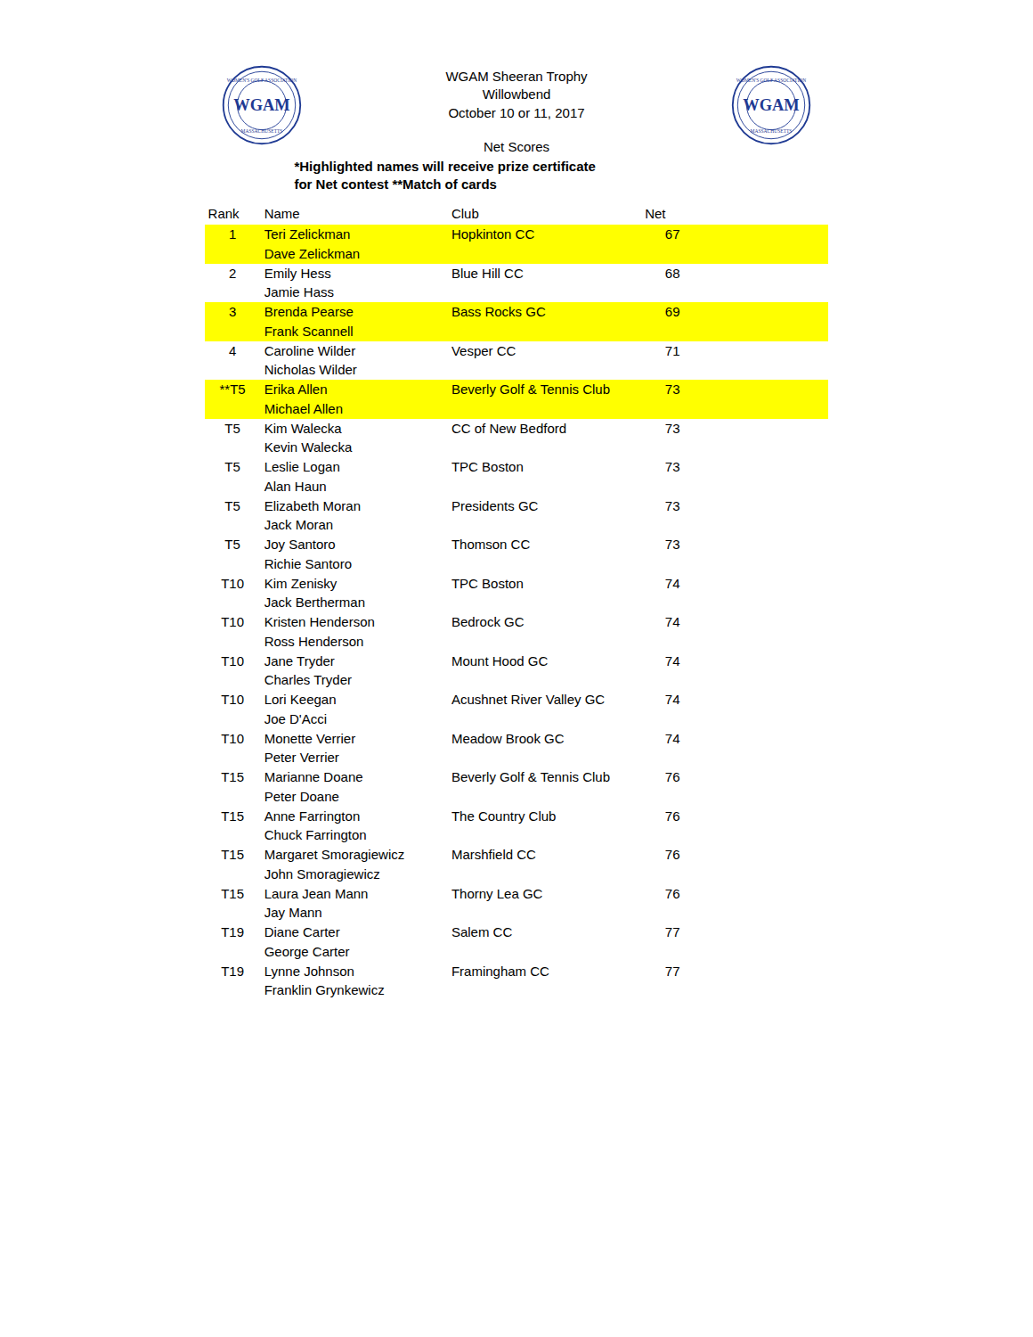WGAM WOMEN'S GOLF ASSOCIATION MASSACHUSETTS
WGAM WOMEN'S GOLF ASSOCIATION MASSACHUSETTS
WGAM Sheeran Trophy Willowbend October 10 or 11, 2017
Net Scores
*Highlighted names will receive prize certificate
for Net contest **Match of cards
| Rank | Name | Club | Net | |
| --- | --- | --- | --- | --- |
| 1 | Teri Zelickman | Hopkinton CC | 67 | |
| | Dave Zelickman | | | |
| 2 | Emily Hess | Blue Hill CC | 68 | |
| | Jamie Hass | | | |
| 3 | Brenda Pearse | Bass Rocks GC | 69 | |
| | Frank Scannell | | | |
| 4 | Caroline Wilder | Vesper CC | 71 | |
| | Nicholas Wilder | | | |
| **T5 | Erika Allen | Beverly Golf & Tennis Club | 73 | |
| | Michael Allen | | | |
| T5 | Kim Walecka | CC of New Bedford | 73 | |
| | Kevin Walecka | | | |
| T5 | Leslie Logan | TPC Boston | 73 | |
| | Alan Haun | | | |
| T5 | Elizabeth Moran | Presidents GC | 73 | |
| | Jack Moran | | | |
| T5 | Joy Santoro | Thomson CC | 73 | |
| | Richie Santoro | | | |
| T10 | Kim Zenisky | TPC Boston | 74 | |
| | Jack Bertherman | | | |
| T10 | Kristen Henderson | Bedrock GC | 74 | |
| | Ross Henderson | | | |
| T10 | Jane Tryder | Mount Hood GC | 74 | |
| | Charles Tryder | | | |
| T10 | Lori Keegan | Acushnet River Valley GC | 74 | |
| | Joe D'Acci | | | |
| T10 | Monette Verrier | Meadow Brook GC | 74 | |
| | Peter Verrier | | | |
| T15 | Marianne Doane | Beverly Golf & Tennis Club | 76 | |
| | Peter Doane | | | |
| T15 | Anne Farrington | The Country Club | 76 | |
| | Chuck Farrington | | | |
| T15 | Margaret Smoragiewicz | Marshfield CC | 76 | |
| | John Smoragiewicz | | | |
| T15 | Laura Jean Mann | Thorny Lea GC | 76 | |
| | Jay Mann | | | |
| T19 | Diane Carter | Salem CC | 77 | |
| | George Carter | | | |
| T19 | Lynne Johnson | Framingham CC | 77 | |
| | Franklin Grynkewicz | | | |